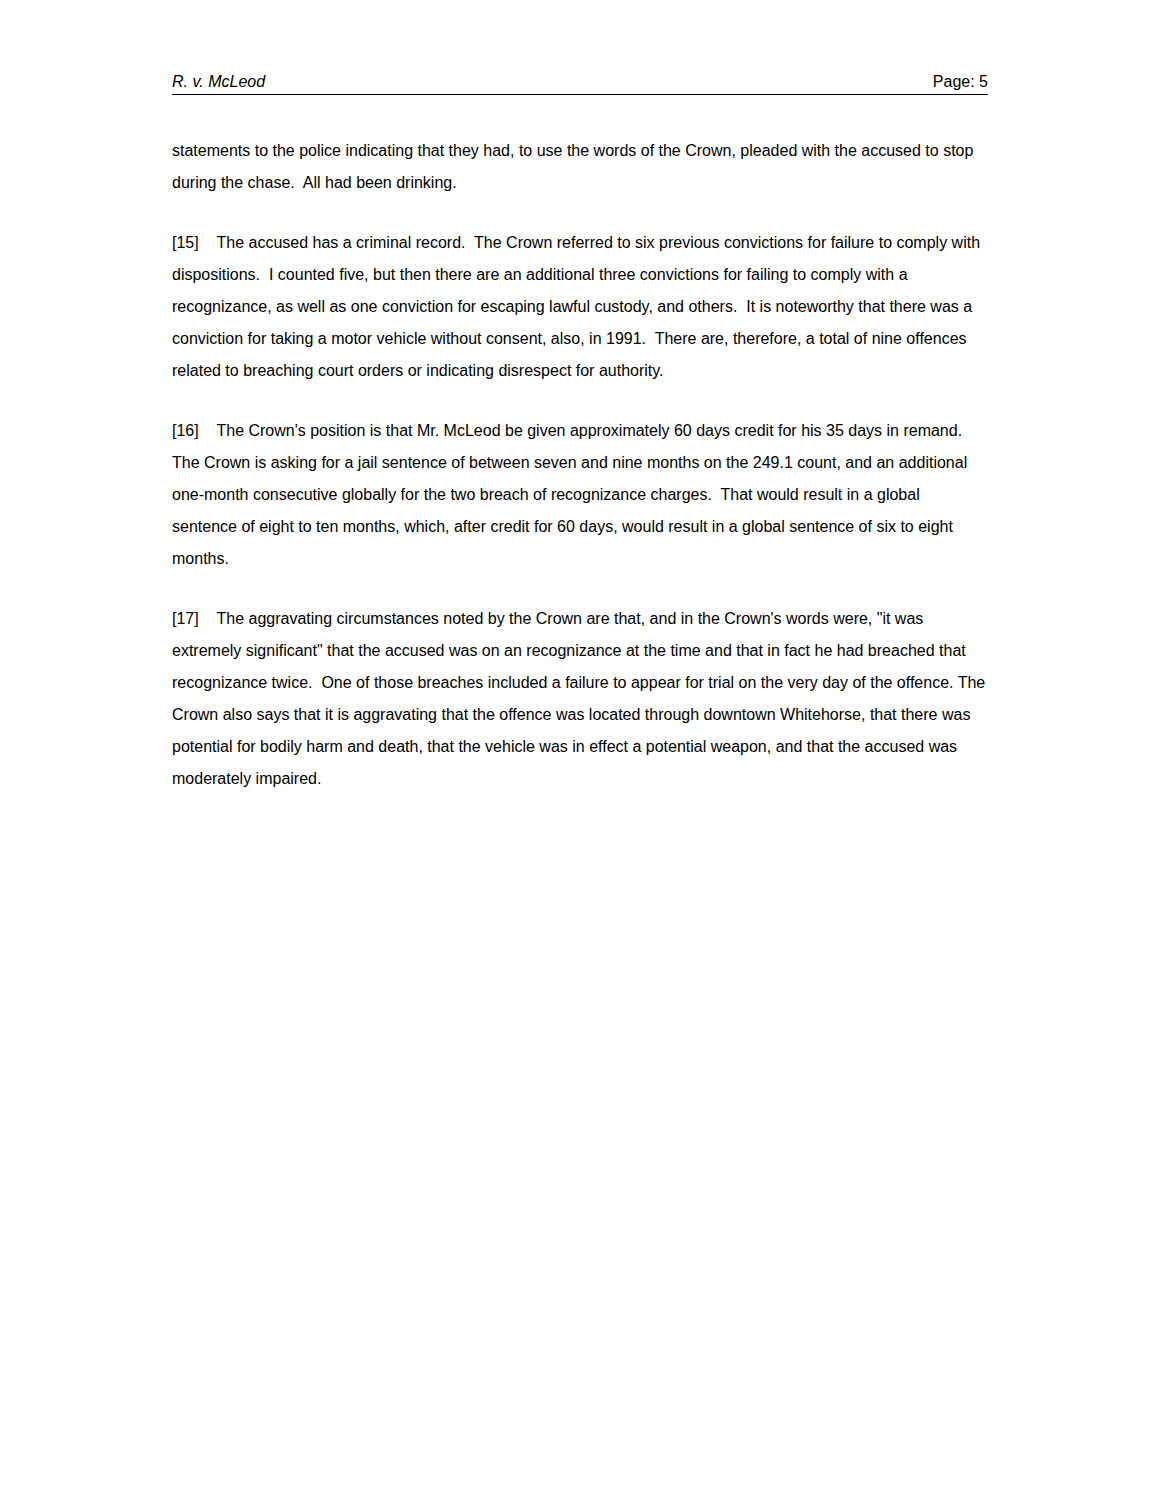R. v. McLeod Page: 5
statements to the police indicating that they had, to use the words of the Crown, pleaded with the accused to stop during the chase. All had been drinking.
[15] The accused has a criminal record. The Crown referred to six previous convictions for failure to comply with dispositions. I counted five, but then there are an additional three convictions for failing to comply with a recognizance, as well as one conviction for escaping lawful custody, and others. It is noteworthy that there was a conviction for taking a motor vehicle without consent, also, in 1991. There are, therefore, a total of nine offences related to breaching court orders or indicating disrespect for authority.
[16] The Crown's position is that Mr. McLeod be given approximately 60 days credit for his 35 days in remand. The Crown is asking for a jail sentence of between seven and nine months on the 249.1 count, and an additional one-month consecutive globally for the two breach of recognizance charges. That would result in a global sentence of eight to ten months, which, after credit for 60 days, would result in a global sentence of six to eight months.
[17] The aggravating circumstances noted by the Crown are that, and in the Crown's words were, "it was extremely significant" that the accused was on an recognizance at the time and that in fact he had breached that recognizance twice. One of those breaches included a failure to appear for trial on the very day of the offence. The Crown also says that it is aggravating that the offence was located through downtown Whitehorse, that there was potential for bodily harm and death, that the vehicle was in effect a potential weapon, and that the accused was moderately impaired.